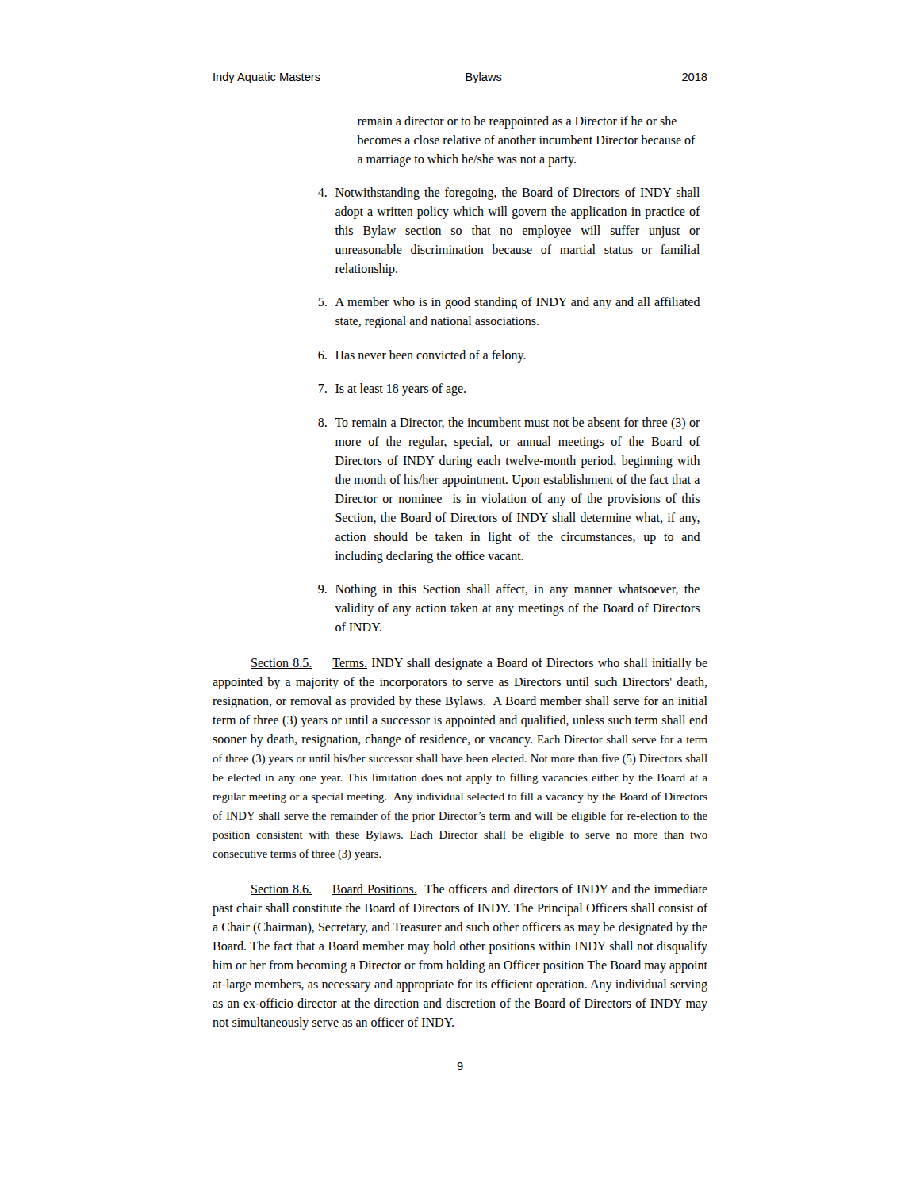Indy Aquatic Masters
Bylaws
2018
remain a director or to be reappointed as a Director if he or she becomes a close relative of another incumbent Director because of a marriage to which he/she was not a party.
Notwithstanding the foregoing, the Board of Directors of INDY shall adopt a written policy which will govern the application in practice of this Bylaw section so that no employee will suffer unjust or unreasonable discrimination because of martial status or familial relationship.
A member who is in good standing of INDY and any and all affiliated state, regional and national associations.
Has never been convicted of a felony.
Is at least 18 years of age.
To remain a Director, the incumbent must not be absent for three (3) or more of the regular, special, or annual meetings of the Board of Directors of INDY during each twelve-month period, beginning with the month of his/her appointment. Upon establishment of the fact that a Director or nominee is in violation of any of the provisions of this Section, the Board of Directors of INDY shall determine what, if any, action should be taken in light of the circumstances, up to and including declaring the office vacant.
Nothing in this Section shall affect, in any manner whatsoever, the validity of any action taken at any meetings of the Board of Directors of INDY.
Section 8.5. Terms. INDY shall designate a Board of Directors who shall initially be appointed by a majority of the incorporators to serve as Directors until such Directors' death, resignation, or removal as provided by these Bylaws. A Board member shall serve for an initial term of three (3) years or until a successor is appointed and qualified, unless such term shall end sooner by death, resignation, change of residence, or vacancy. Each Director shall serve for a term of three (3) years or until his/her successor shall have been elected. Not more than five (5) Directors shall be elected in any one year. This limitation does not apply to filling vacancies either by the Board at a regular meeting or a special meeting. Any individual selected to fill a vacancy by the Board of Directors of INDY shall serve the remainder of the prior Director’s term and will be eligible for re-election to the position consistent with these Bylaws. Each Director shall be eligible to serve no more than two consecutive terms of three (3) years.
Section 8.6. Board Positions. The officers and directors of INDY and the immediate past chair shall constitute the Board of Directors of INDY. The Principal Officers shall consist of a Chair (Chairman), Secretary, and Treasurer and such other officers as may be designated by the Board. The fact that a Board member may hold other positions within INDY shall not disqualify him or her from becoming a Director or from holding an Officer position The Board may appoint at-large members, as necessary and appropriate for its efficient operation. Any individual serving as an ex-officio director at the direction and discretion of the Board of Directors of INDY may not simultaneously serve as an officer of INDY.
9